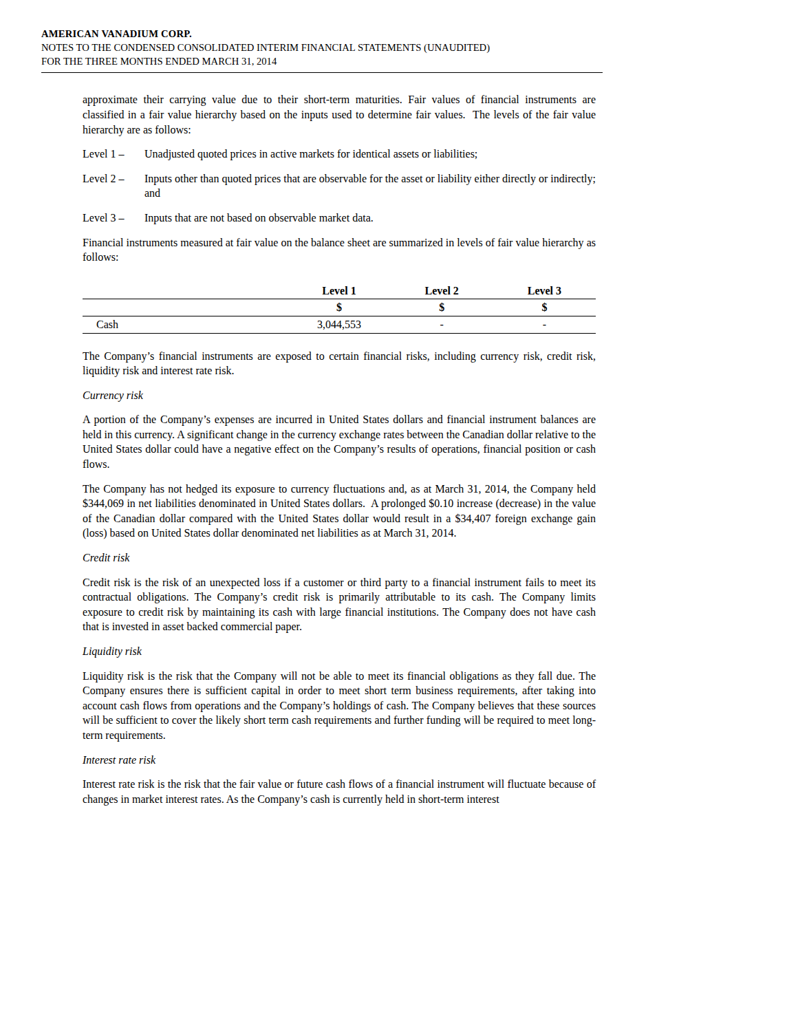AMERICAN VANADIUM CORP.
NOTES TO THE CONDENSED CONSOLIDATED INTERIM FINANCIAL STATEMENTS (UNAUDITED)
FOR THE THREE MONTHS ENDED MARCH 31, 2014
approximate their carrying value due to their short-term maturities. Fair values of financial instruments are classified in a fair value hierarchy based on the inputs used to determine fair values. The levels of the fair value hierarchy are as follows:
Level 1 –
Unadjusted quoted prices in active markets for identical assets or liabilities;
Level 2 –
Inputs other than quoted prices that are observable for the asset or liability either directly or indirectly; and
Level 3 –
Inputs that are not based on observable market data.
Financial instruments measured at fair value on the balance sheet are summarized in levels of fair value hierarchy as follows:
| | Level 1 | Level 2 | Level 3 |
| --- | --- | --- | --- |
| | $ | $ | $ |
| Cash | 3,044,553 | - | - |
The Company’s financial instruments are exposed to certain financial risks, including currency risk, credit risk, liquidity risk and interest rate risk.
Currency risk
A portion of the Company’s expenses are incurred in United States dollars and financial instrument balances are held in this currency. A significant change in the currency exchange rates between the Canadian dollar relative to the United States dollar could have a negative effect on the Company’s results of operations, financial position or cash flows.
The Company has not hedged its exposure to currency fluctuations and, as at March 31, 2014, the Company held $344,069 in net liabilities denominated in United States dollars. A prolonged $0.10 increase (decrease) in the value of the Canadian dollar compared with the United States dollar would result in a $34,407 foreign exchange gain (loss) based on United States dollar denominated net liabilities as at March 31, 2014.
Credit risk
Credit risk is the risk of an unexpected loss if a customer or third party to a financial instrument fails to meet its contractual obligations. The Company’s credit risk is primarily attributable to its cash. The Company limits exposure to credit risk by maintaining its cash with large financial institutions. The Company does not have cash that is invested in asset backed commercial paper.
Liquidity risk
Liquidity risk is the risk that the Company will not be able to meet its financial obligations as they fall due. The Company ensures there is sufficient capital in order to meet short term business requirements, after taking into account cash flows from operations and the Company’s holdings of cash. The Company believes that these sources will be sufficient to cover the likely short term cash requirements and further funding will be required to meet long-term requirements.
Interest rate risk
Interest rate risk is the risk that the fair value or future cash flows of a financial instrument will fluctuate because of changes in market interest rates. As the Company’s cash is currently held in short-term interest